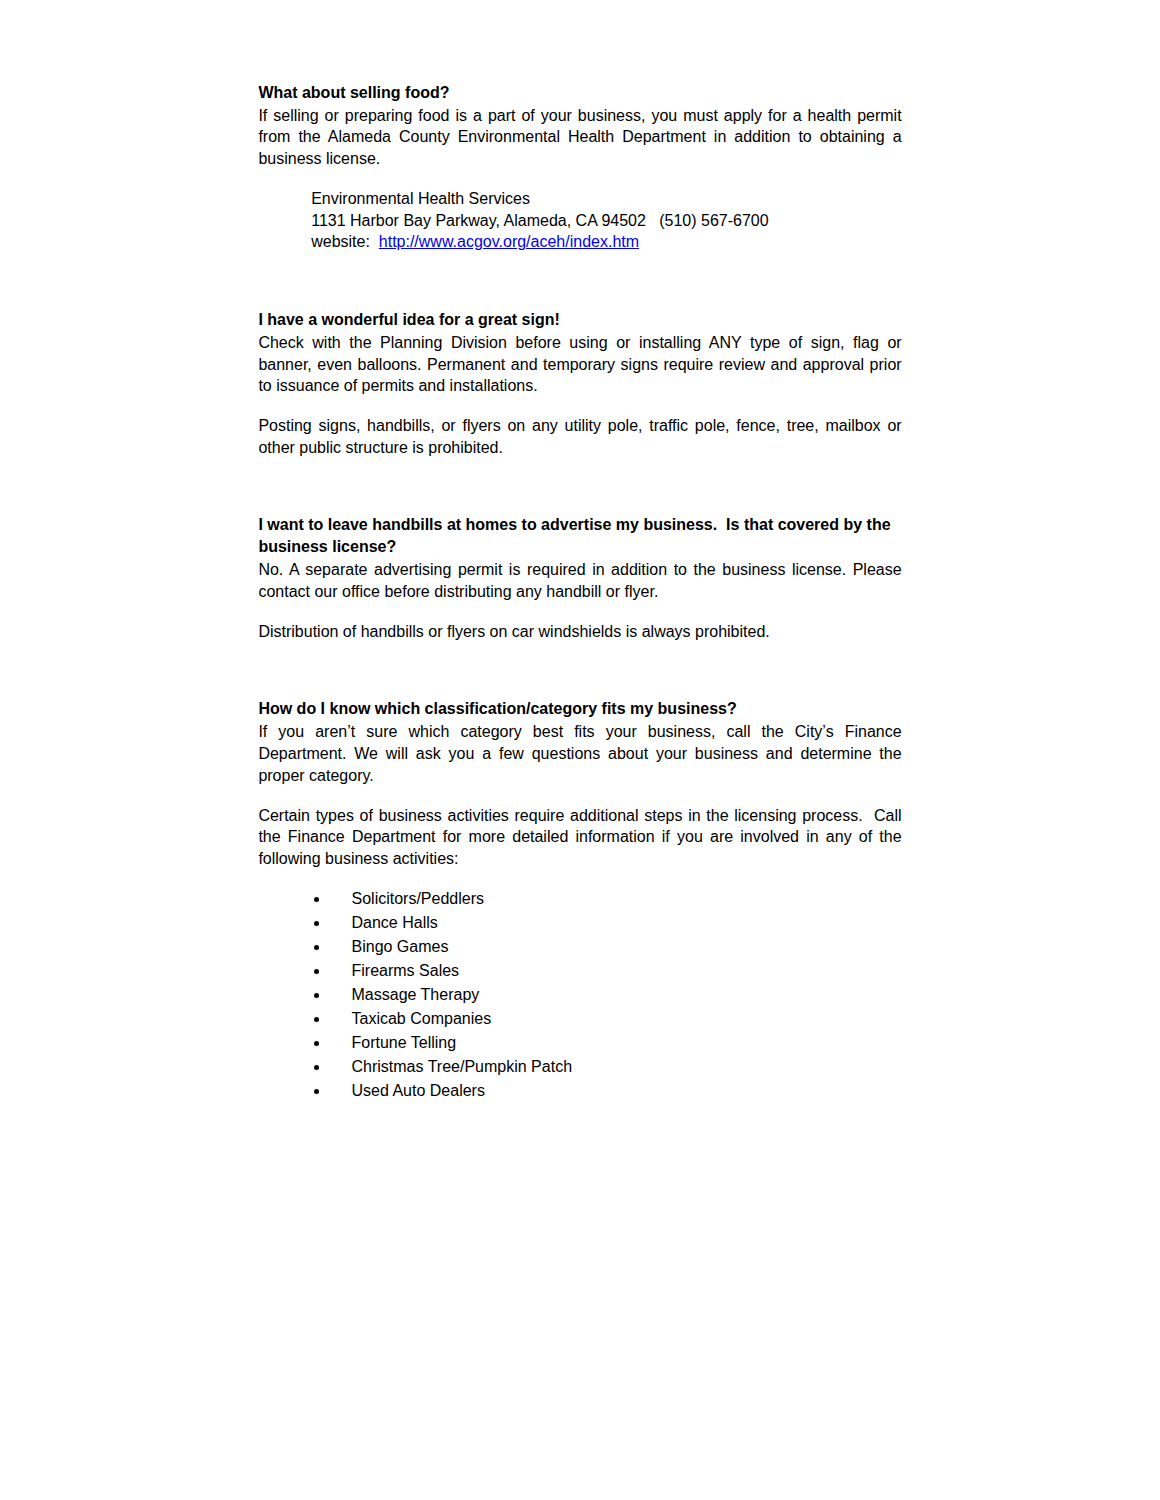What about selling food?
If selling or preparing food is a part of your business, you must apply for a health permit from the Alameda County Environmental Health Department in addition to obtaining a business license.
Environmental Health Services
1131 Harbor Bay Parkway, Alameda, CA 94502 (510) 567-6700
website: http://www.acgov.org/aceh/index.htm
I have a wonderful idea for a great sign!
Check with the Planning Division before using or installing ANY type of sign, flag or banner, even balloons. Permanent and temporary signs require review and approval prior to issuance of permits and installations.
Posting signs, handbills, or flyers on any utility pole, traffic pole, fence, tree, mailbox or other public structure is prohibited.
I want to leave handbills at homes to advertise my business. Is that covered by the business license?
No. A separate advertising permit is required in addition to the business license. Please contact our office before distributing any handbill or flyer.
Distribution of handbills or flyers on car windshields is always prohibited.
How do I know which classification/category fits my business?
If you aren’t sure which category best fits your business, call the City’s Finance Department. We will ask you a few questions about your business and determine the proper category.
Certain types of business activities require additional steps in the licensing process. Call the Finance Department for more detailed information if you are involved in any of the following business activities:
Solicitors/Peddlers
Dance Halls
Bingo Games
Firearms Sales
Massage Therapy
Taxicab Companies
Fortune Telling
Christmas Tree/Pumpkin Patch
Used Auto Dealers